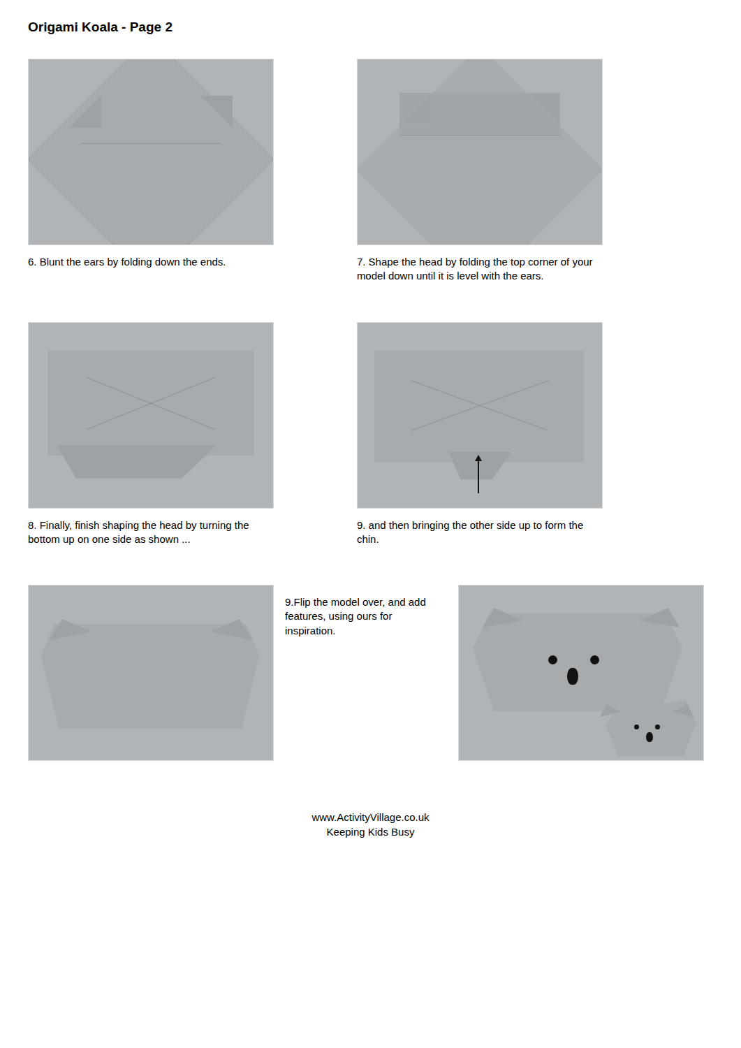Origami Koala - Page 2
6. Blunt the ears by folding down the ends.
7. Shape the head by folding the top corner of your model down until it is level with the ears.
8. Finally, finish shaping the head by turning the bottom up on one side as shown ...
9. and then bringing the other side up to form the chin.
9.Flip the model over, and add features, using ours for inspiration.
www.ActivityVillage.co.uk
Keeping Kids Busy